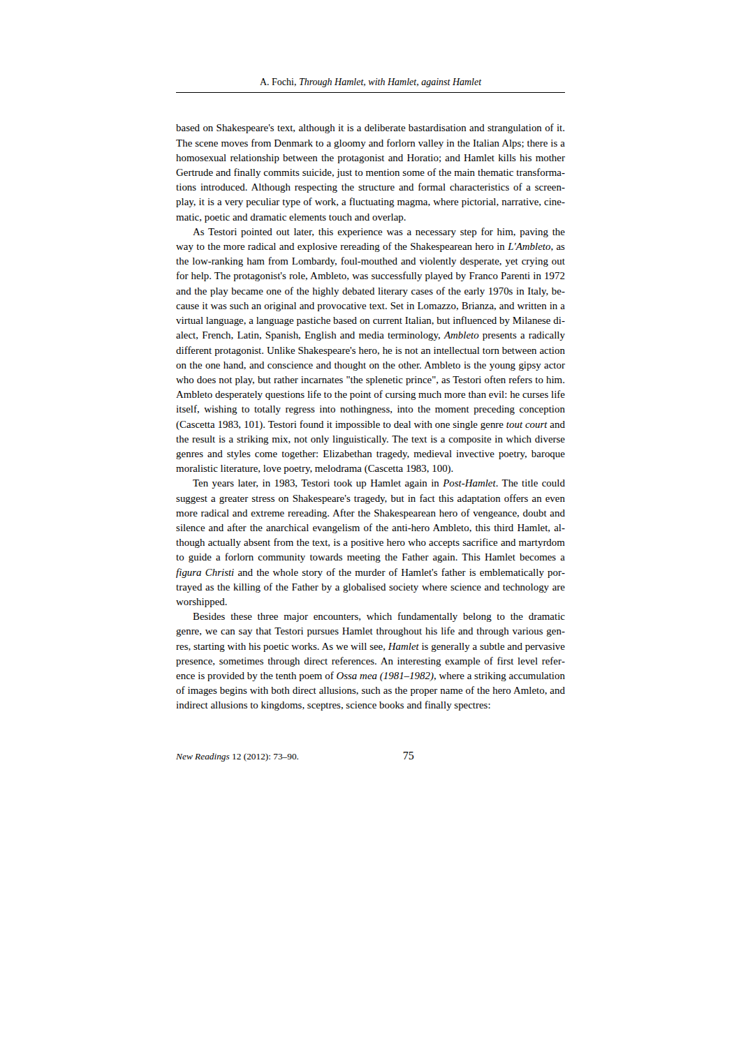A. Fochi, Through Hamlet, with Hamlet, against Hamlet
based on Shakespeare's text, although it is a deliberate bastardisation and strangulation of it. The scene moves from Denmark to a gloomy and forlorn valley in the Italian Alps; there is a homosexual relationship between the protagonist and Horatio; and Hamlet kills his mother Gertrude and finally commits suicide, just to mention some of the main thematic transformations introduced. Although respecting the structure and formal characteristics of a screenplay, it is a very peculiar type of work, a fluctuating magma, where pictorial, narrative, cinematic, poetic and dramatic elements touch and overlap.
As Testori pointed out later, this experience was a necessary step for him, paving the way to the more radical and explosive rereading of the Shakespearean hero in L'Ambleto, as the low-ranking ham from Lombardy, foul-mouthed and violently desperate, yet crying out for help. The protagonist's role, Ambleto, was successfully played by Franco Parenti in 1972 and the play became one of the highly debated literary cases of the early 1970s in Italy, because it was such an original and provocative text. Set in Lomazzo, Brianza, and written in a virtual language, a language pastiche based on current Italian, but influenced by Milanese dialect, French, Latin, Spanish, English and media terminology, Ambleto presents a radically different protagonist. Unlike Shakespeare's hero, he is not an intellectual torn between action on the one hand, and conscience and thought on the other. Ambleto is the young gipsy actor who does not play, but rather incarnates "the splenetic prince", as Testori often refers to him. Ambleto desperately questions life to the point of cursing much more than evil: he curses life itself, wishing to totally regress into nothingness, into the moment preceding conception (Cascetta 1983, 101). Testori found it impossible to deal with one single genre tout court and the result is a striking mix, not only linguistically. The text is a composite in which diverse genres and styles come together: Elizabethan tragedy, medieval invective poetry, baroque moralistic literature, love poetry, melodrama (Cascetta 1983, 100).
Ten years later, in 1983, Testori took up Hamlet again in Post-Hamlet. The title could suggest a greater stress on Shakespeare's tragedy, but in fact this adaptation offers an even more radical and extreme rereading. After the Shakespearean hero of vengeance, doubt and silence and after the anarchical evangelism of the anti-hero Ambleto, this third Hamlet, although actually absent from the text, is a positive hero who accepts sacrifice and martyrdom to guide a forlorn community towards meeting the Father again. This Hamlet becomes a figura Christi and the whole story of the murder of Hamlet's father is emblematically portrayed as the killing of the Father by a globalised society where science and technology are worshipped.
Besides these three major encounters, which fundamentally belong to the dramatic genre, we can say that Testori pursues Hamlet throughout his life and through various genres, starting with his poetic works. As we will see, Hamlet is generally a subtle and pervasive presence, sometimes through direct references. An interesting example of first level reference is provided by the tenth poem of Ossa mea (1981–1982), where a striking accumulation of images begins with both direct allusions, such as the proper name of the hero Amleto, and indirect allusions to kingdoms, sceptres, science books and finally spectres:
New Readings 12 (2012): 73–90. 75